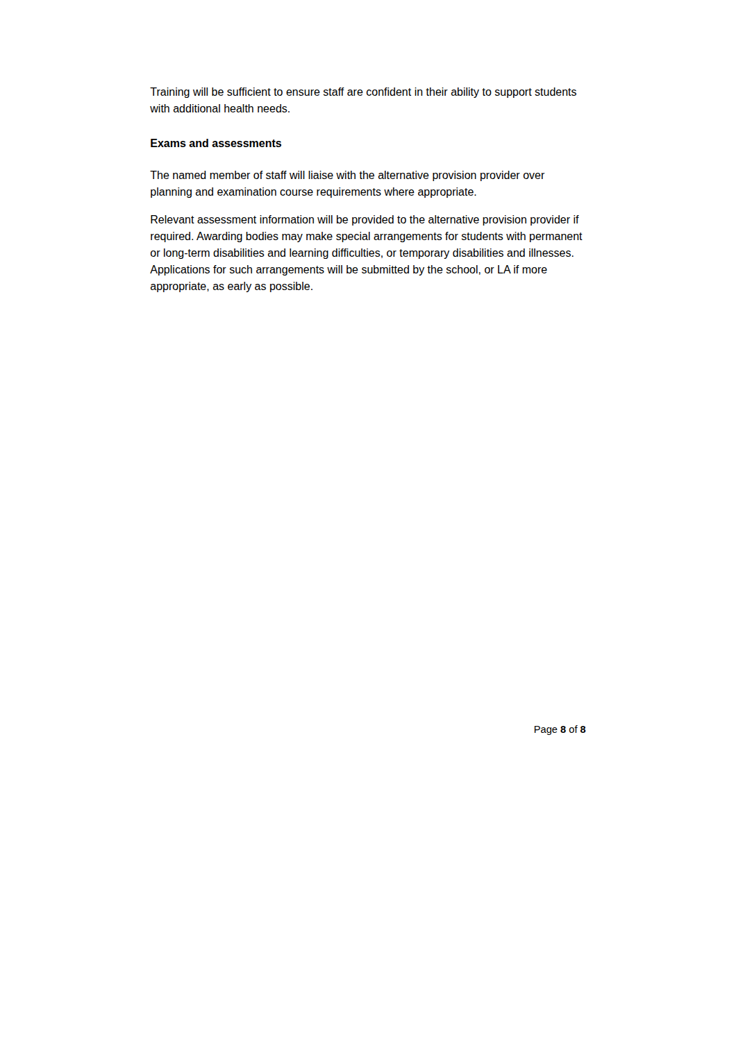Training will be sufficient to ensure staff are confident in their ability to support students with additional health needs.
Exams and assessments
The named member of staff will liaise with the alternative provision provider over planning and examination course requirements where appropriate.
Relevant assessment information will be provided to the alternative provision provider if required. Awarding bodies may make special arrangements for students with permanent or long-term disabilities and learning difficulties, or temporary disabilities and illnesses. Applications for such arrangements will be submitted by the school, or LA if more appropriate, as early as possible.
Page 8 of 8